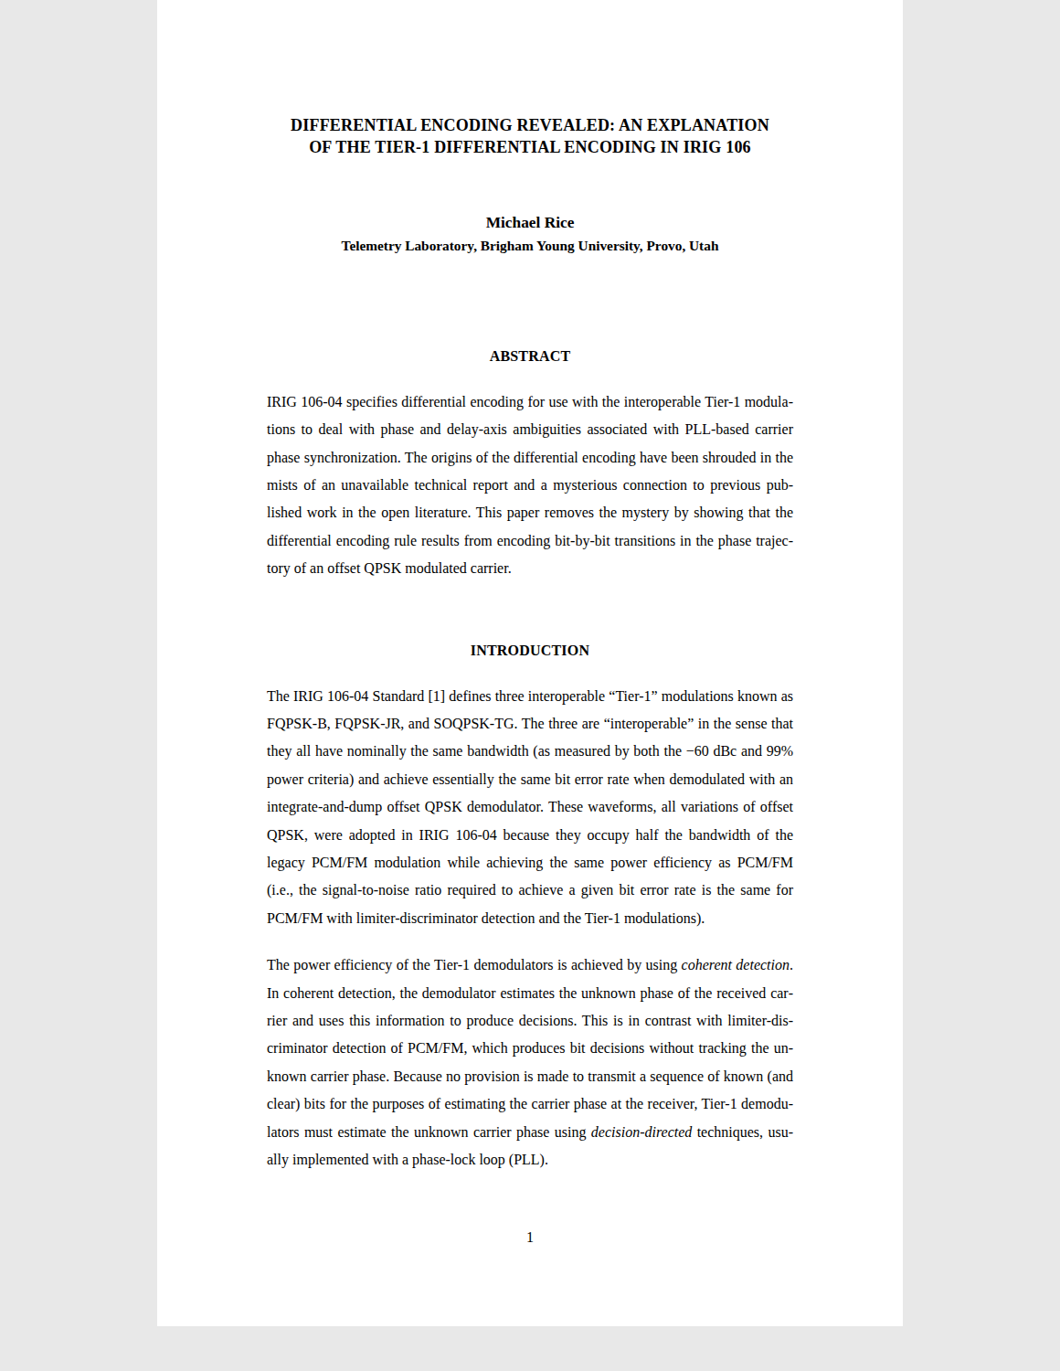Differential Encoding Revealed: An Explanation
of the Tier-1 Differential Encoding in IRIG 106
Michael Rice
Telemetry Laboratory, Brigham Young University, Provo, Utah
Abstract
IRIG 106-04 specifies differential encoding for use with the interoperable Tier-1 modulations to deal with phase and delay-axis ambiguities associated with PLL-based carrier phase synchronization. The origins of the differential encoding have been shrouded in the mists of an unavailable technical report and a mysterious connection to previous published work in the open literature. This paper removes the mystery by showing that the differential encoding rule results from encoding bit-by-bit transitions in the phase trajectory of an offset QPSK modulated carrier.
Introduction
The IRIG 106-04 Standard [1] defines three interoperable “Tier-1” modulations known as FQPSK-B, FQPSK-JR, and SOQPSK-TG. The three are “interoperable” in the sense that they all have nominally the same bandwidth (as measured by both the −60 dBc and 99% power criteria) and achieve essentially the same bit error rate when demodulated with an integrate-and-dump offset QPSK demodulator. These waveforms, all variations of offset QPSK, were adopted in IRIG 106-04 because they occupy half the bandwidth of the legacy PCM/FM modulation while achieving the same power efficiency as PCM/FM (i.e., the signal-to-noise ratio required to achieve a given bit error rate is the same for PCM/FM with limiter-discriminator detection and the Tier-1 modulations).
The power efficiency of the Tier-1 demodulators is achieved by using coherent detection. In coherent detection, the demodulator estimates the unknown phase of the received carrier and uses this information to produce decisions. This is in contrast with limiter-discriminator detection of PCM/FM, which produces bit decisions without tracking the unknown carrier phase. Because no provision is made to transmit a sequence of known (and clear) bits for the purposes of estimating the carrier phase at the receiver, Tier-1 demodulators must estimate the unknown carrier phase using decision-directed techniques, usually implemented with a phase-lock loop (PLL).
1